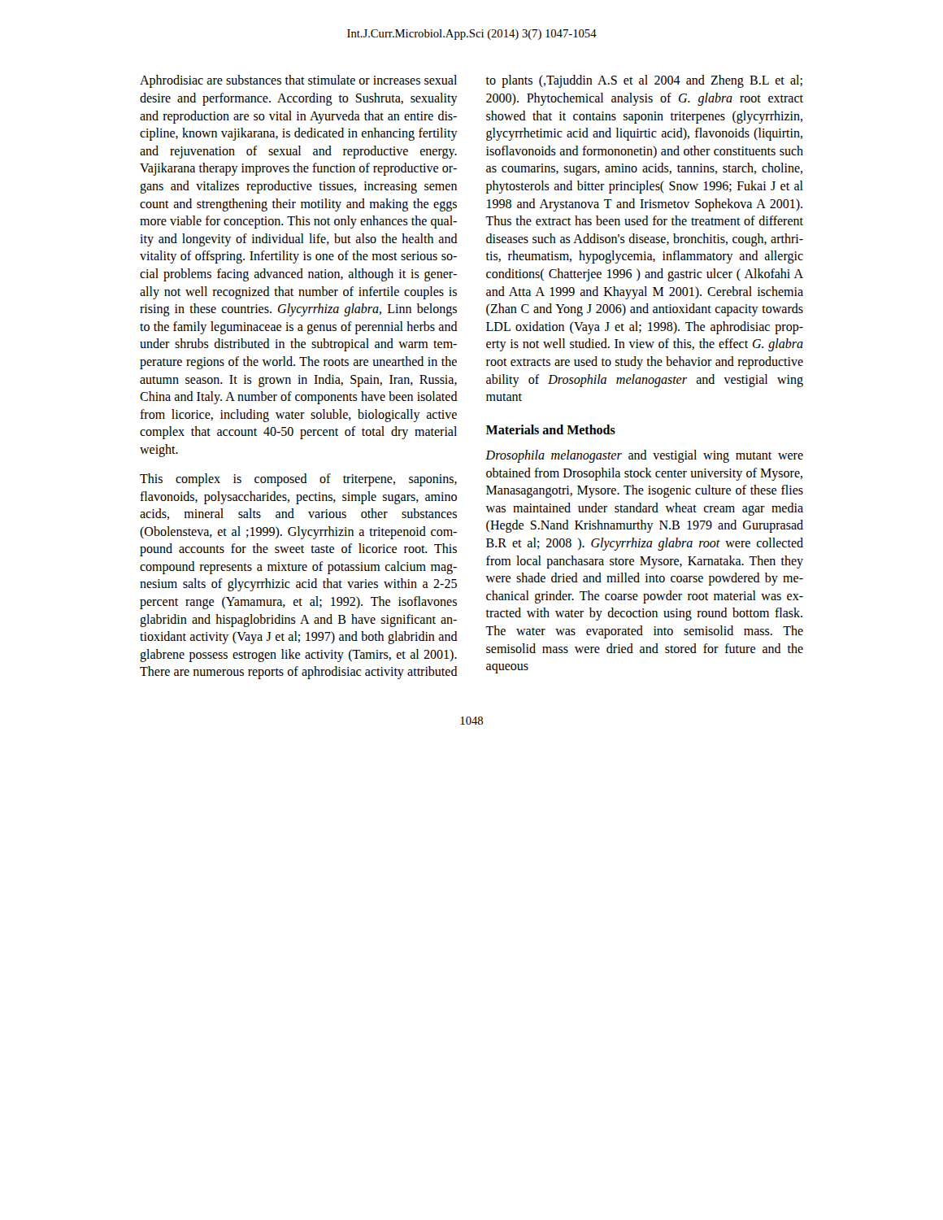Int.J.Curr.Microbiol.App.Sci (2014) 3(7) 1047-1054
Aphrodisiac are substances that stimulate or increases sexual desire and performance. According to Sushruta, sexuality and reproduction are so vital in Ayurveda that an entire discipline, known vajikarana, is dedicated in enhancing fertility and rejuvenation of sexual and reproductive energy. Vajikarana therapy improves the function of reproductive organs and vitalizes reproductive tissues, increasing semen count and strengthening their motility and making the eggs more viable for conception. This not only enhances the quality and longevity of individual life, but also the health and vitality of offspring. Infertility is one of the most serious social problems facing advanced nation, although it is generally not well recognized that number of infertile couples is rising in these countries. Glycyrrhiza glabra, Linn belongs to the family leguminaceae is a genus of perennial herbs and under shrubs distributed in the subtropical and warm temperature regions of the world. The roots are unearthed in the autumn season. It is grown in India, Spain, Iran, Russia, China and Italy. A number of components have been isolated from licorice, including water soluble, biologically active complex that account 40-50 percent of total dry material weight.
This complex is composed of triterpene, saponins, flavonoids, polysaccharides, pectins, simple sugars, amino acids, mineral salts and various other substances (Obolensteva, et al ;1999). Glycyrrhizin a tritepenoid compound accounts for the sweet taste of licorice root. This compound represents a mixture of potassium calcium magnesium salts of glycyrrhizic acid that varies within a 2-25 percent range (Yamamura, et al; 1992). The isoflavones glabridin and hispaglobridins A and B have significant antioxidant activity (Vaya J et al; 1997) and both glabridin and glabrene possess estrogen like activity (Tamirs, et al 2001). There are numerous reports of aphrodisiac activity attributed to plants (,Tajuddin A.S et al 2004 and Zheng B.L et al; 2000). Phytochemical analysis of G. glabra root extract showed that it contains saponin triterpenes (glycyrrhizin, glycyrrhetimic acid and liquirtic acid), flavonoids (liquirtin, isoflavonoids and formononetin) and other constituents such as coumarins, sugars, amino acids, tannins, starch, choline, phytosterols and bitter principles( Snow 1996; Fukai J et al 1998 and Arystanova T and Irismetov Sophekova A 2001). Thus the extract has been used for the treatment of different diseases such as Addison's disease, bronchitis, cough, arthritis, rheumatism, hypoglycemia, inflammatory and allergic conditions( Chatterjee 1996 ) and gastric ulcer ( Alkofahi A and Atta A 1999 and Khayyal M 2001). Cerebral ischemia (Zhan C and Yong J 2006) and antioxidant capacity towards LDL oxidation (Vaya J et al; 1998). The aphrodisiac property is not well studied. In view of this, the effect G. glabra root extracts are used to study the behavior and reproductive ability of Drosophila melanogaster and vestigial wing mutant
Materials and Methods
Drosophila melanogaster and vestigial wing mutant were obtained from Drosophila stock center university of Mysore, Manasagangotri, Mysore. The isogenic culture of these flies was maintained under standard wheat cream agar media (Hegde S.Nand Krishnamurthy N.B 1979 and Guruprasad B.R et al; 2008 ). Glycyrrhiza glabra root were collected from local panchasara store Mysore, Karnataka. Then they were shade dried and milled into coarse powdered by mechanical grinder. The coarse powder root material was extracted with water by decoction using round bottom flask. The water was evaporated into semisolid mass. The semisolid mass were dried and stored for future and the aqueous
1048